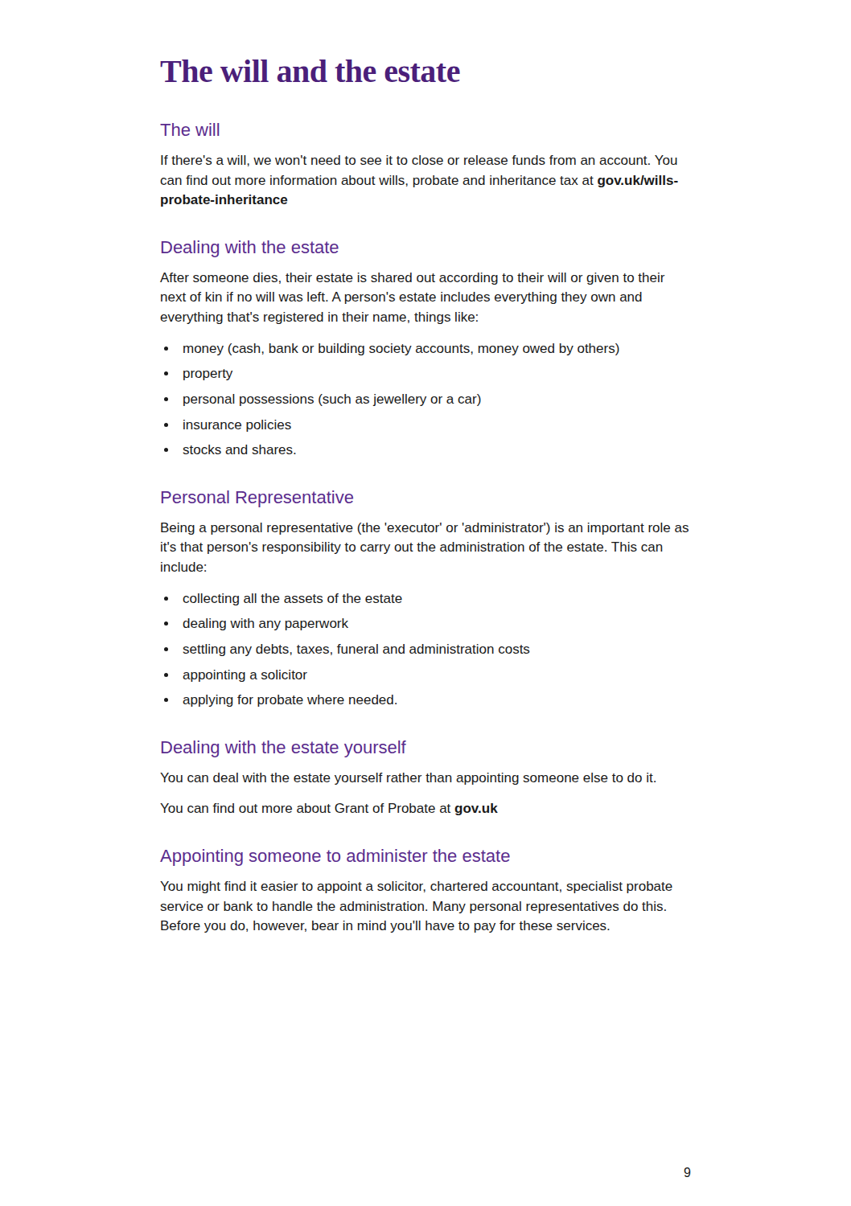The will and the estate
The will
If there's a will, we won't need to see it to close or release funds from an account. You can find out more information about wills, probate and inheritance tax at gov.uk/wills-probate-inheritance
Dealing with the estate
After someone dies, their estate is shared out according to their will or given to their next of kin if no will was left. A person's estate includes everything they own and everything that's registered in their name, things like:
money (cash, bank or building society accounts, money owed by others)
property
personal possessions (such as jewellery or a car)
insurance policies
stocks and shares.
Personal Representative
Being a personal representative (the 'executor' or 'administrator') is an important role as it's that person's responsibility to carry out the administration of the estate. This can include:
collecting all the assets of the estate
dealing with any paperwork
settling any debts, taxes, funeral and administration costs
appointing a solicitor
applying for probate where needed.
Dealing with the estate yourself
You can deal with the estate yourself rather than appointing someone else to do it.
You can find out more about Grant of Probate at gov.uk
Appointing someone to administer the estate
You might find it easier to appoint a solicitor, chartered accountant, specialist probate service or bank to handle the administration. Many personal representatives do this. Before you do, however, bear in mind you'll have to pay for these services.
9